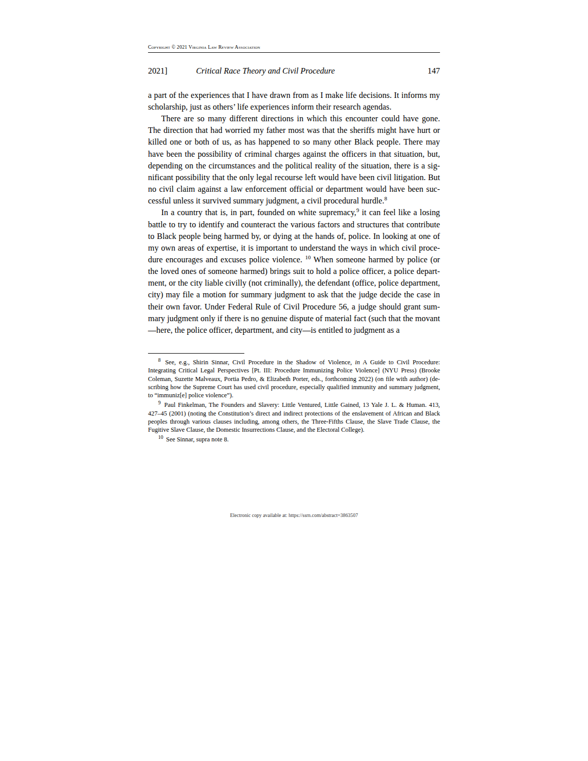Copyright © 2021 Virginia Law Review Association
2021] Critical Race Theory and Civil Procedure 147
a part of the experiences that I have drawn from as I make life decisions. It informs my scholarship, just as others’ life experiences inform their research agendas.
There are so many different directions in which this encounter could have gone. The direction that had worried my father most was that the sheriffs might have hurt or killed one or both of us, as has happened to so many other Black people. There may have been the possibility of criminal charges against the officers in that situation, but, depending on the circumstances and the political reality of the situation, there is a significant possibility that the only legal recourse left would have been civil litigation. But no civil claim against a law enforcement official or department would have been successful unless it survived summary judgment, a civil procedural hurdle.8
In a country that is, in part, founded on white supremacy,9 it can feel like a losing battle to try to identify and counteract the various factors and structures that contribute to Black people being harmed by, or dying at the hands of, police. In looking at one of my own areas of expertise, it is important to understand the ways in which civil procedure encourages and excuses police violence. 10 When someone harmed by police (or the loved ones of someone harmed) brings suit to hold a police officer, a police department, or the city liable civilly (not criminally), the defendant (office, police department, city) may file a motion for summary judgment to ask that the judge decide the case in their own favor. Under Federal Rule of Civil Procedure 56, a judge should grant summary judgment only if there is no genuine dispute of material fact (such that the movant—here, the police officer, department, and city—is entitled to judgment as a
8 See, e.g., Shirin Sinnar, Civil Procedure in the Shadow of Violence, in A Guide to Civil Procedure: Integrating Critical Legal Perspectives [Pt. III: Procedure Immunizing Police Violence] (NYU Press) (Brooke Coleman, Suzette Malveaux, Portia Pedro, & Elizabeth Porter, eds., forthcoming 2022) (on file with author) (describing how the Supreme Court has used civil procedure, especially qualified immunity and summary judgment, to “immuniz[e] police violence”).
9 Paul Finkelman, The Founders and Slavery: Little Ventured, Little Gained, 13 Yale J. L. & Human. 413, 427–45 (2001) (noting the Constitution’s direct and indirect protections of the enslavement of African and Black peoples through various clauses including, among others, the Three-Fifths Clause, the Slave Trade Clause, the Fugitive Slave Clause, the Domestic Insurrections Clause, and the Electoral College).
10 See Sinnar, supra note 8.
Electronic copy available at: https://ssrn.com/abstract=3863507